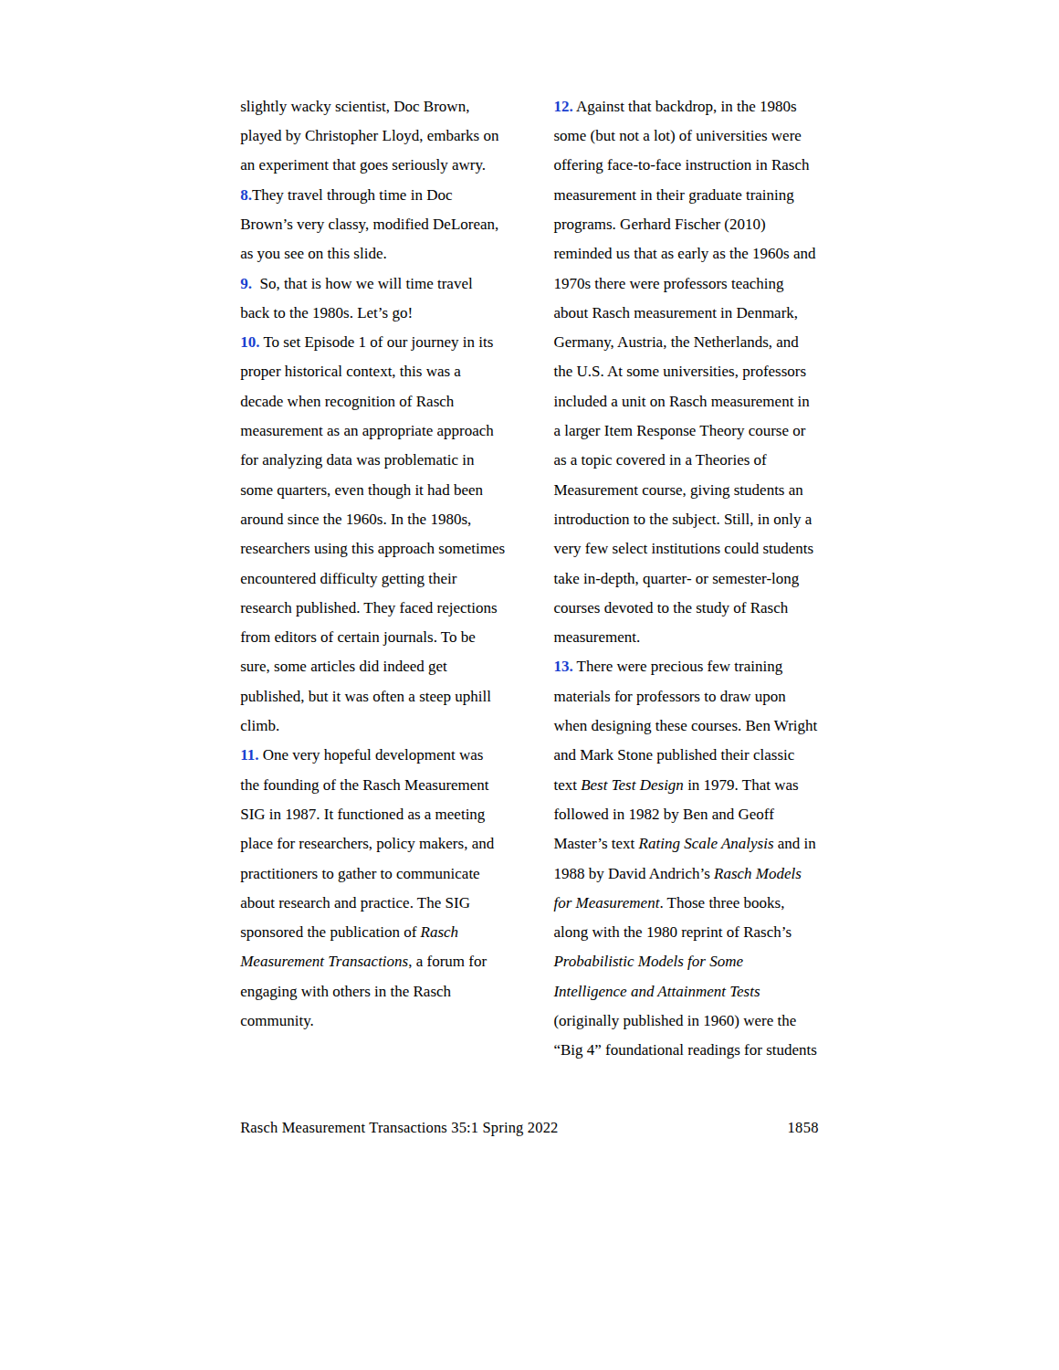slightly wacky scientist, Doc Brown, played by Christopher Lloyd, embarks on an experiment that goes seriously awry.
8. They travel through time in Doc Brown’s very classy, modified DeLorean, as you see on this slide.
9. So, that is how we will time travel back to the 1980s. Let’s go!
10. To set Episode 1 of our journey in its proper historical context, this was a decade when recognition of Rasch measurement as an appropriate approach for analyzing data was problematic in some quarters, even though it had been around since the 1960s. In the 1980s, researchers using this approach sometimes encountered difficulty getting their research published. They faced rejections from editors of certain journals. To be sure, some articles did indeed get published, but it was often a steep uphill climb.
11. One very hopeful development was the founding of the Rasch Measurement SIG in 1987. It functioned as a meeting place for researchers, policy makers, and practitioners to gather to communicate about research and practice. The SIG sponsored the publication of Rasch Measurement Transactions, a forum for engaging with others in the Rasch community.
12. Against that backdrop, in the 1980s some (but not a lot) of universities were offering face-to-face instruction in Rasch measurement in their graduate training programs. Gerhard Fischer (2010) reminded us that as early as the 1960s and 1970s there were professors teaching about Rasch measurement in Denmark, Germany, Austria, the Netherlands, and the U.S. At some universities, professors included a unit on Rasch measurement in a larger Item Response Theory course or as a topic covered in a Theories of Measurement course, giving students an introduction to the subject. Still, in only a very few select institutions could students take in-depth, quarter- or semester-long courses devoted to the study of Rasch measurement.
13. There were precious few training materials for professors to draw upon when designing these courses. Ben Wright and Mark Stone published their classic text Best Test Design in 1979. That was followed in 1982 by Ben and Geoff Master’s text Rating Scale Analysis and in 1988 by David Andrich’s Rasch Models for Measurement. Those three books, along with the 1980 reprint of Rasch’s Probabilistic Models for Some Intelligence and Attainment Tests (originally published in 1960) were the “Big 4” foundational readings for students
Rasch Measurement Transactions 35:1 Spring 2022 1858